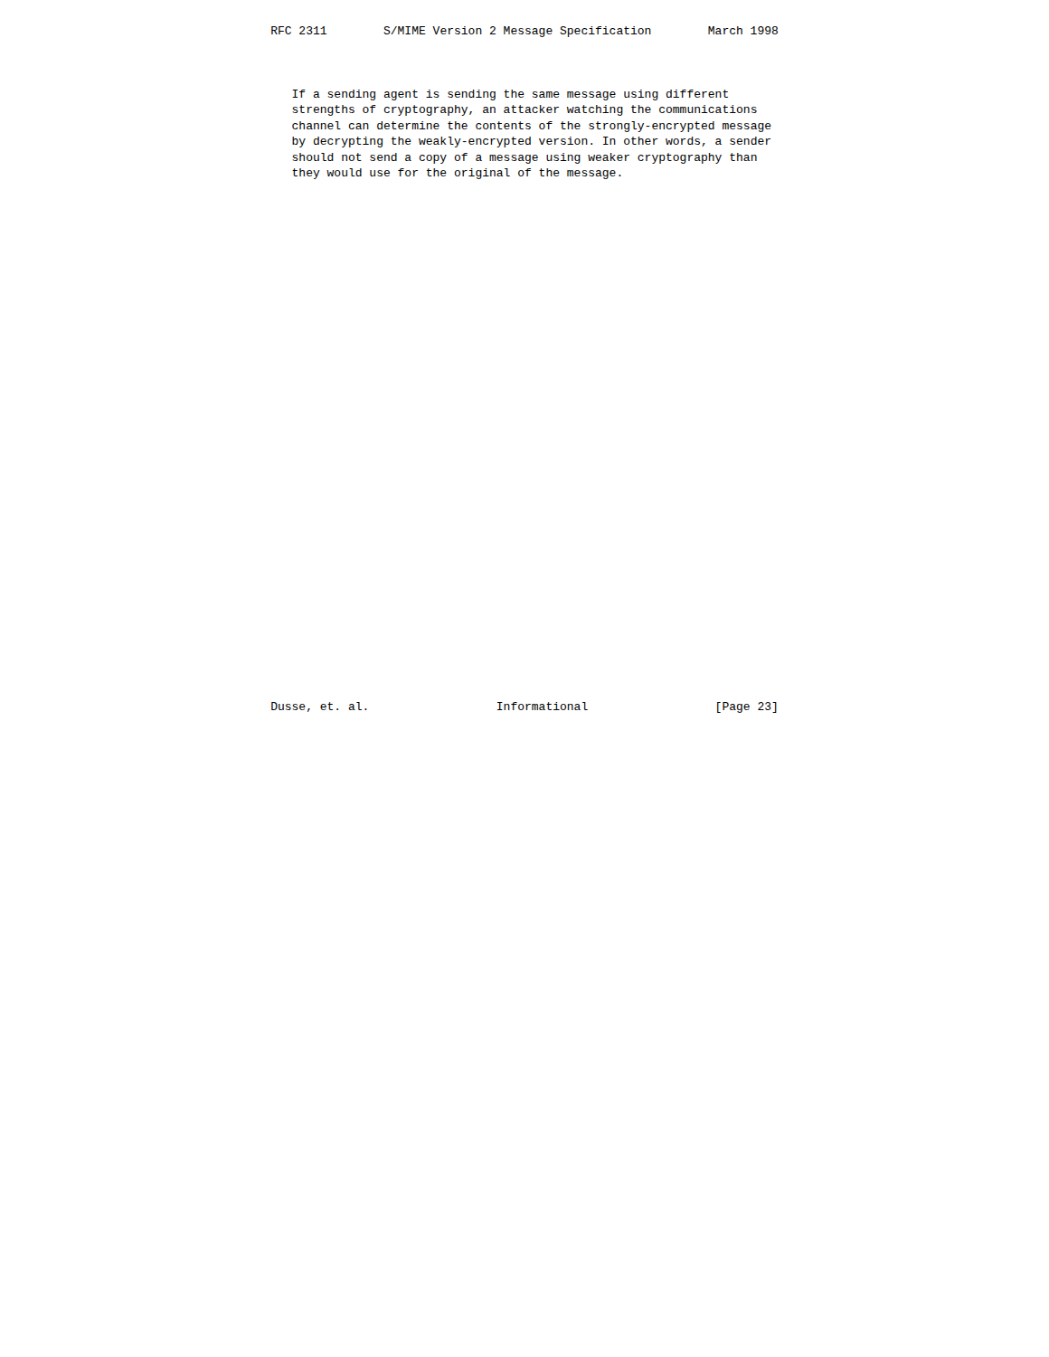RFC 2311 S/MIME Version 2 Message Specification March 1998
If a sending agent is sending the same message using different strengths of cryptography, an attacker watching the communications channel can determine the contents of the strongly-encrypted message by decrypting the weakly-encrypted version. In other words, a sender should not send a copy of a message using weaker cryptography than they would use for the original of the message.
Dusse, et. al. Informational [Page 23]